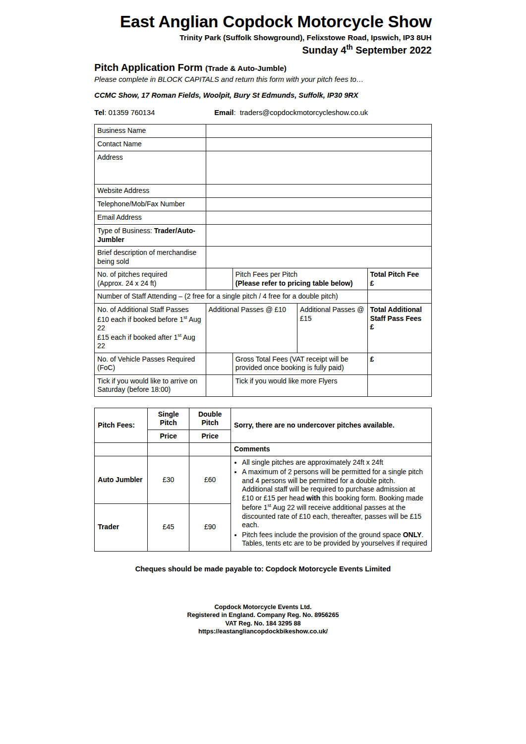East Anglian Copdock Motorcycle Show
Trinity Park (Suffolk Showground), Felixstowe Road, Ipswich, IP3 8UH
Sunday 4th September 2022
Pitch Application Form (Trade & Auto-Jumble)
Please complete in BLOCK CAPITALS and return this form with your pitch fees to…
CCMC Show, 17 Roman Fields, Woolpit, Bury St Edmunds, Suffolk, IP30 9RX
Tel: 01359 760134 Email: traders@copdockmotorcycleshow.co.uk
| Business Name | |
| Contact Name | |
| Address | |
| Website Address | |
| Telephone/Mob/Fax Number | |
| Email Address | |
| Type of Business: Trader/Auto-Jumbler | |
| Brief description of merchandise being sold | |
| No. of pitches required (Approx. 24 x 24 ft) | | Pitch Fees per Pitch (Please refer to pricing table below) | Total Pitch Fee £ |
| Number of Staff Attending – (2 free for a single pitch / 4 free for a double pitch) | |
| No. of Additional Staff Passes £10 each if booked before 1 st Aug 22 £15 each if booked after 1 st Aug 22 | Additional Passes @ £10 | Additional Passes @ £15 | Total Additional Staff Pass Fees £ |
| No. of Vehicle Passes Required (FoC) | | Gross Total Fees (VAT receipt will be provided once booking is fully paid) | £ |
| Tick if you would like to arrive on Saturday (before 18:00) | | Tick if you would like more Flyers | |
| Pitch Fees: | Single Pitch | Double Pitch | Sorry, there are no undercover pitches available. |
| Price | Price |
| | | | Comments |
| Auto Jumbler | £30 | £60 | All single pitches are approximately 24ft x 24ft A maximum of 2 persons will be permitted for a single pitch and 4 persons will be permitted for a double pitch. Additional staff will be required to purchase admission at £10 or £15 per head with this booking form. Booking made before 1 st Aug 22 will receive additional passes at the discounted rate of £10 each, thereafter, passes will be £15 each. Pitch fees include the provision of the ground space ONLY . Tables, tents etc are to be provided by yourselves if required |
| Trader | £45 | £90 |
Cheques should be made payable to: Copdock Motorcycle Events Limited
Copdock Motorcycle Events Ltd.
Registered in England. Company Reg. No. 8956265
VAT Reg. No. 184 3295 88
https://eastangliancopdockbikeshow.co.uk/